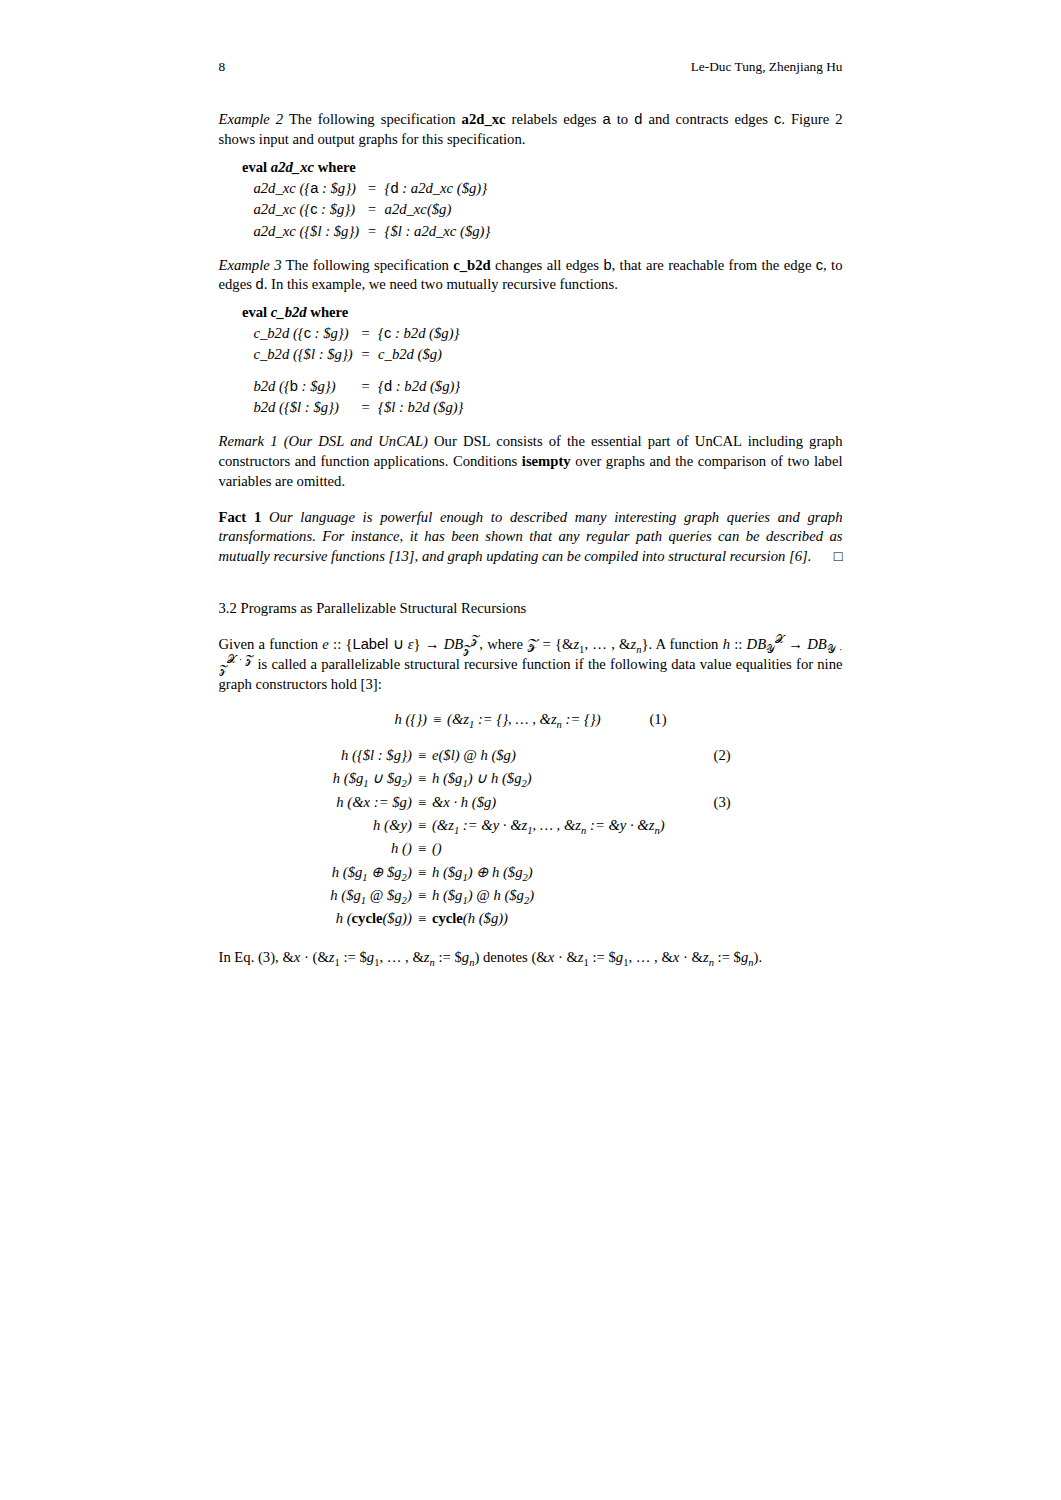8 Le-Duc Tung, Zhenjiang Hu
Example 2 The following specification a2d_xc relabels edges a to d and contracts edges c. Figure 2 shows input and output graphs for this specification.
eval a2d_xc where
| a2d_xc ({ a : $ g }) | = | { d : a2d_xc ($ g )} |
| a2d_xc ({ c : $ g }) | = | a2d_xc ($ g ) |
| a2d_xc ({$ l : $ g }) | = | {$ l : a2d_xc ($ g )} |
Example 3 The following specification c_b2d changes all edges b, that are reachable from the edge c, to edges d. In this example, we need two mutually recursive functions.
eval c_b2d where
| c_b2d ({ c : $ g }) | = | { c : b2d ($ g )} |
| c_b2d ({$ l : $ g }) | = | c_b2d ($ g ) |
| b2d ({ b : $ g }) | = | { d : b2d ($ g )} |
| b2d ({$ l : $ g }) | = | {$ l : b2d ($ g )} |
Remark 1 (Our DSL and UnCAL) Our DSL consists of the essential part of UnCAL including graph constructors and function applications. Conditions isempty over graphs and the comparison of two label variables are omitted.
Fact 1 Our language is powerful enough to described many interesting graph queries and graph transformations. For instance, it has been shown that any regular path queries can be described as mutually recursive functions [13], and graph updating can be compiled into structural recursion [6].□
3.2 Programs as Parallelizable Structural Recursions
Given a function e :: {Label ∪ ε} → DB𝒵𝒵, where 𝒵 = {&z1, … , &zn}. A function h :: DB𝒴𝒳 → DB𝒴 · 𝒵𝒳 · 𝒵 is called a parallelizable structural recursive function if the following data value equalities for nine graph constructors hold [3]:
| h ({}) | ≡ | (& z 1 := {}, … , & z n := {}) | (1) |
| h ({$ l : $ g }) | ≡ | e ($ l ) @ h ($ g ) | (2) |
| h ($ g 1 ∪ $ g 2 ) | ≡ | h ($ g 1 ) ∪ h ($ g 2 ) | |
| h (& x := $ g ) | ≡ | & x · h ($ g ) | (3) |
| h (& y ) | ≡ | (& z 1 := & y · & z 1 , … , & z n := & y · & z n ) | |
| h () | ≡ | () | |
| h ($ g 1 ⊕ $ g 2 ) | ≡ | h ($ g 1 ) ⊕ h ($ g 2 ) | |
| h ($ g 1 @ $ g 2 ) | ≡ | h ($ g 1 ) @ h ($ g 2 ) | |
| h ( cycle ($ g )) | ≡ | cycle ( h ($ g )) | |
In Eq. (3), &x · (&z1 := $g1, … , &zn := $gn) denotes (&x · &z1 := $g1, … , &x · &zn := $gn).